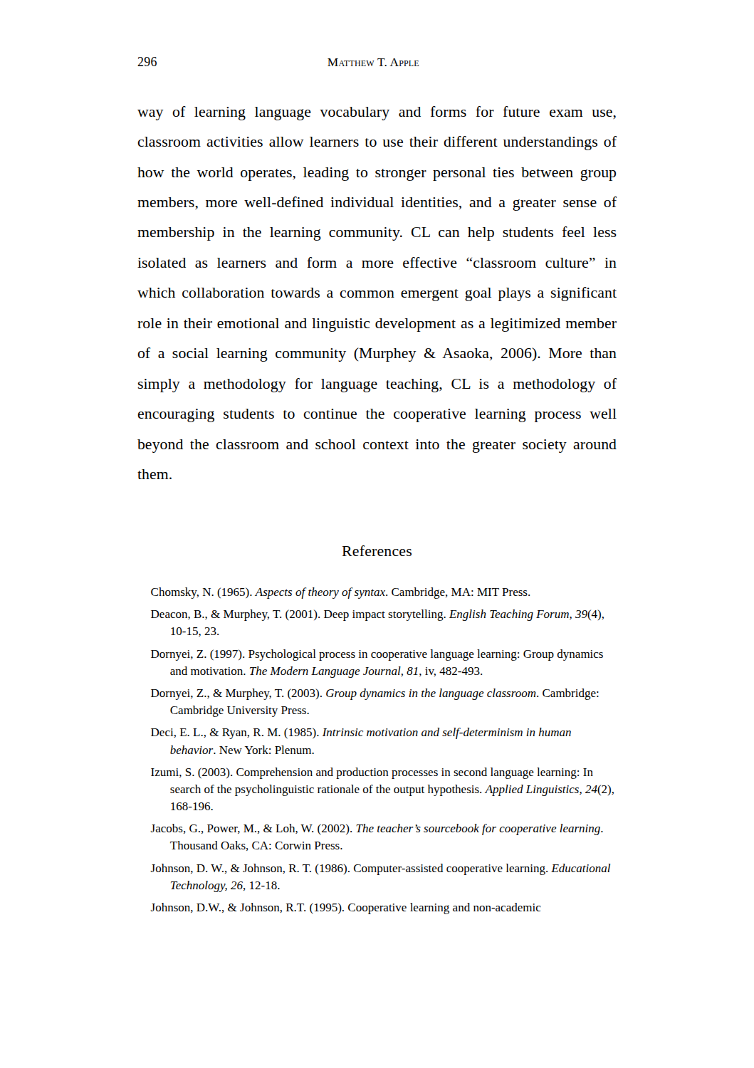296
Matthew T. Apple
way of learning language vocabulary and forms for future exam use, classroom activities allow learners to use their different understandings of how the world operates, leading to stronger personal ties between group members, more well-defined individual identities, and a greater sense of membership in the learning community. CL can help students feel less isolated as learners and form a more effective “classroom culture” in which collaboration towards a common emergent goal plays a significant role in their emotional and linguistic development as a legitimized member of a social learning community (Murphey & Asaoka, 2006). More than simply a methodology for language teaching, CL is a methodology of encouraging students to continue the cooperative learning process well beyond the classroom and school context into the greater society around them.
References
Chomsky, N. (1965). Aspects of theory of syntax. Cambridge, MA: MIT Press.
Deacon, B., & Murphey, T. (2001). Deep impact storytelling. English Teaching Forum, 39(4), 10-15, 23.
Dornyei, Z. (1997). Psychological process in cooperative language learning: Group dynamics and motivation. The Modern Language Journal, 81, iv, 482-493.
Dornyei, Z., & Murphey, T. (2003). Group dynamics in the language classroom. Cambridge: Cambridge University Press.
Deci, E. L., & Ryan, R. M. (1985). Intrinsic motivation and self-determinism in human behavior. New York: Plenum.
Izumi, S. (2003). Comprehension and production processes in second language learning: In search of the psycholinguistic rationale of the output hypothesis. Applied Linguistics, 24(2), 168-196.
Jacobs, G., Power, M., & Loh, W. (2002). The teacher’s sourcebook for cooperative learning. Thousand Oaks, CA: Corwin Press.
Johnson, D. W., & Johnson, R. T. (1986). Computer-assisted cooperative learning. Educational Technology, 26, 12-18.
Johnson, D.W., & Johnson, R.T. (1995). Cooperative learning and non-academic